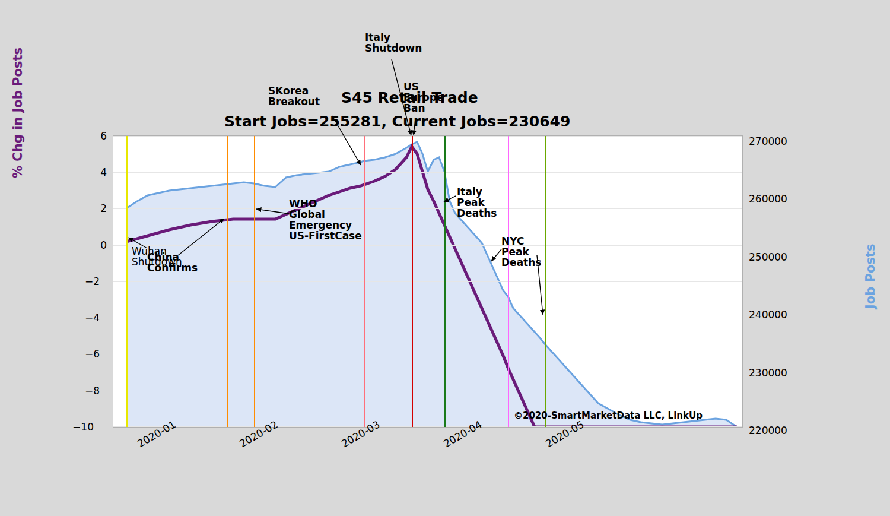S45 Retail Trade
Start Jobs=255281, Current Jobs=230649
% Chg in Job Posts
Job Posts
©2020-SmartMarketData LLC, LinkUp
6
4
2
0
−2
−4
−6
−8
−10
270000
260000
250000
240000
230000
220000
2020-01
2020-02
2020-03
2020-04
2020-05
Italy
Shutdown
US
Europe
Ban
SKorea
Breakout
WHO
Global
Emergency
US-FirstCase
China
Confirms
Wuhan
Shutdown
Italy
Peak
Deaths
NYC
Peak
Deaths